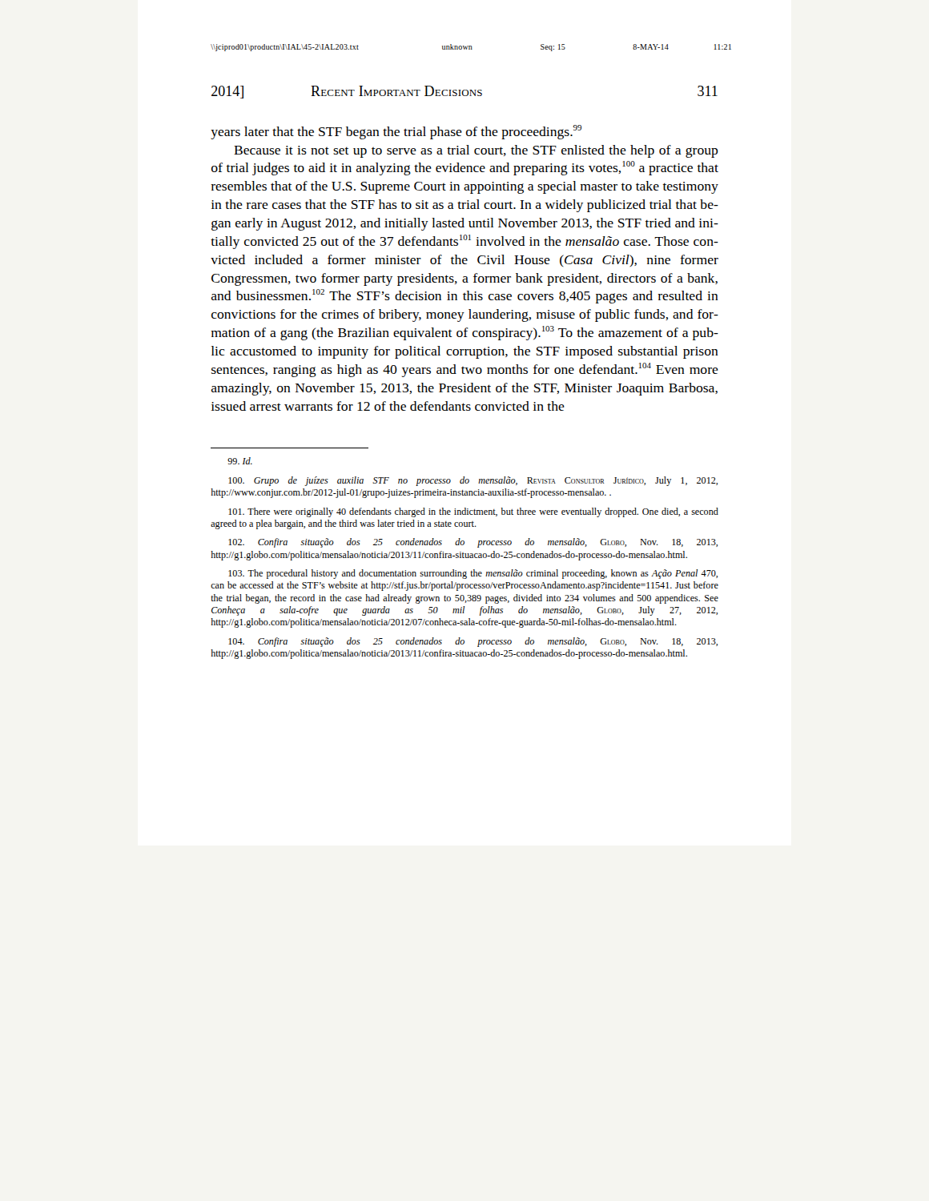\\jciprod01\productn\I\IAL\45-2\IAL203.txt unknown Seq: 15 8-MAY-14 11:21
2014] Recent Important Decisions 311
years later that the STF began the trial phase of the proceedings.99
Because it is not set up to serve as a trial court, the STF enlisted the help of a group of trial judges to aid it in analyzing the evidence and preparing its votes,100 a practice that resembles that of the U.S. Supreme Court in appointing a special master to take testimony in the rare cases that the STF has to sit as a trial court. In a widely publicized trial that began early in August 2012, and initially lasted until November 2013, the STF tried and initially convicted 25 out of the 37 defendants101 involved in the mensalão case. Those convicted included a former minister of the Civil House (Casa Civil), nine former Congressmen, two former party presidents, a former bank president, directors of a bank, and businessmen.102 The STF’s decision in this case covers 8,405 pages and resulted in convictions for the crimes of bribery, money laundering, misuse of public funds, and formation of a gang (the Brazilian equivalent of conspiracy).103 To the amazement of a public accustomed to impunity for political corruption, the STF imposed substantial prison sentences, ranging as high as 40 years and two months for one defendant.104 Even more amazingly, on November 15, 2013, the President of the STF, Minister Joaquim Barbosa, issued arrest warrants for 12 of the defendants convicted in the
99. Id.
100. Grupo de juízes auxilia STF no processo do mensalão, Revista Consultor Jurídico, July 1, 2012, http://www.conjur.com.br/2012-jul-01/grupo-juizes-primeira-instancia-auxilia-stf-processo-mensalao. .
101. There were originally 40 defendants charged in the indictment, but three were eventually dropped. One died, a second agreed to a plea bargain, and the third was later tried in a state court.
102. Confira situação dos 25 condenados do processo do mensalão, Globo, Nov. 18, 2013, http://g1.globo.com/politica/mensalao/noticia/2013/11/confira-situacao-do-25-condenados-do-processo-do-mensalao.html.
103. The procedural history and documentation surrounding the mensalão criminal proceeding, known as Ação Penal 470, can be accessed at the STF’s website at http://stf.jus.br/portal/processo/verProcessoAndamento.asp?incidente=11541. Just before the trial began, the record in the case had already grown to 50,389 pages, divided into 234 volumes and 500 appendices. See Conheça a sala-cofre que guarda as 50 mil folhas do mensalão, Globo, July 27, 2012, http://g1.globo.com/politica/mensalao/noticia/2012/07/conheca-sala-cofre-que-guarda-50-mil-folhas-do-mensalao.html.
104. Confira situação dos 25 condenados do processo do mensalão, Globo, Nov. 18, 2013, http://g1.globo.com/politica/mensalao/noticia/2013/11/confira-situacao-do-25-condenados-do-processo-do-mensalao.html.